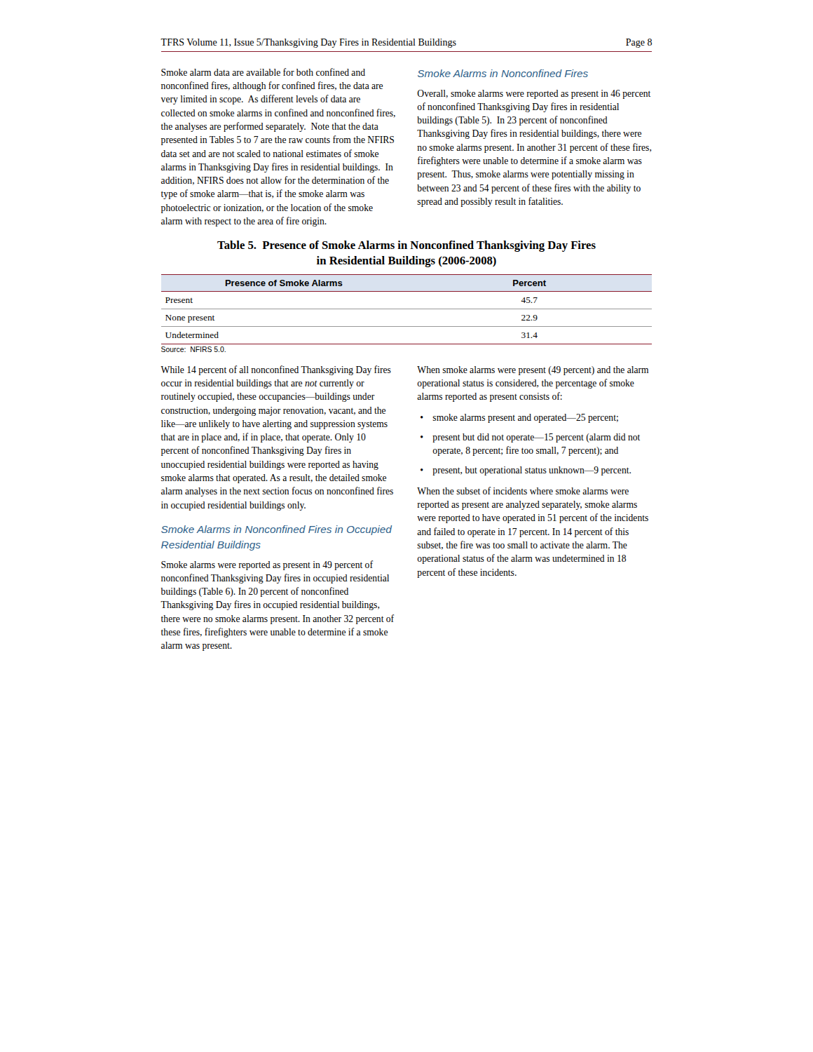TFRS Volume 11, Issue 5/Thanksgiving Day Fires in Residential Buildings
Page 8
Smoke alarm data are available for both confined and nonconfined fires, although for confined fires, the data are very limited in scope. As different levels of data are collected on smoke alarms in confined and nonconfined fires, the analyses are performed separately. Note that the data presented in Tables 5 to 7 are the raw counts from the NFIRS data set and are not scaled to national estimates of smoke alarms in Thanksgiving Day fires in residential buildings. In addition, NFIRS does not allow for the determination of the type of smoke alarm—that is, if the smoke alarm was photoelectric or ionization, or the location of the smoke alarm with respect to the area of fire origin.
Smoke Alarms in Nonconfined Fires
Overall, smoke alarms were reported as present in 46 percent of nonconfined Thanksgiving Day fires in residential buildings (Table 5). In 23 percent of nonconfined Thanksgiving Day fires in residential buildings, there were no smoke alarms present. In another 31 percent of these fires, firefighters were unable to determine if a smoke alarm was present. Thus, smoke alarms were potentially missing in between 23 and 54 percent of these fires with the ability to spread and possibly result in fatalities.
Table 5. Presence of Smoke Alarms in Nonconfined Thanksgiving Day Fires
in Residential Buildings (2006-2008)
| Presence of Smoke Alarms | Percent |
| --- | --- |
| Present | 45.7 |
| None present | 22.9 |
| Undetermined | 31.4 |
Source: NFIRS 5.0.
While 14 percent of all nonconfined Thanksgiving Day fires occur in residential buildings that are not currently or routinely occupied, these occupancies—buildings under construction, undergoing major renovation, vacant, and the like—are unlikely to have alerting and suppression systems that are in place and, if in place, that operate. Only 10 percent of nonconfined Thanksgiving Day fires in unoccupied residential buildings were reported as having smoke alarms that operated. As a result, the detailed smoke alarm analyses in the next section focus on nonconfined fires in occupied residential buildings only.
Smoke Alarms in Nonconfined Fires in Occupied Residential Buildings
Smoke alarms were reported as present in 49 percent of nonconfined Thanksgiving Day fires in occupied residential buildings (Table 6). In 20 percent of nonconfined Thanksgiving Day fires in occupied residential buildings, there were no smoke alarms present. In another 32 percent of these fires, firefighters were unable to determine if a smoke alarm was present.
When smoke alarms were present (49 percent) and the alarm operational status is considered, the percentage of smoke alarms reported as present consists of:
smoke alarms present and operated—25 percent;
present but did not operate—15 percent (alarm did not operate, 8 percent; fire too small, 7 percent); and
present, but operational status unknown—9 percent.
When the subset of incidents where smoke alarms were reported as present are analyzed separately, smoke alarms were reported to have operated in 51 percent of the incidents and failed to operate in 17 percent. In 14 percent of this subset, the fire was too small to activate the alarm. The operational status of the alarm was undetermined in 18 percent of these incidents.